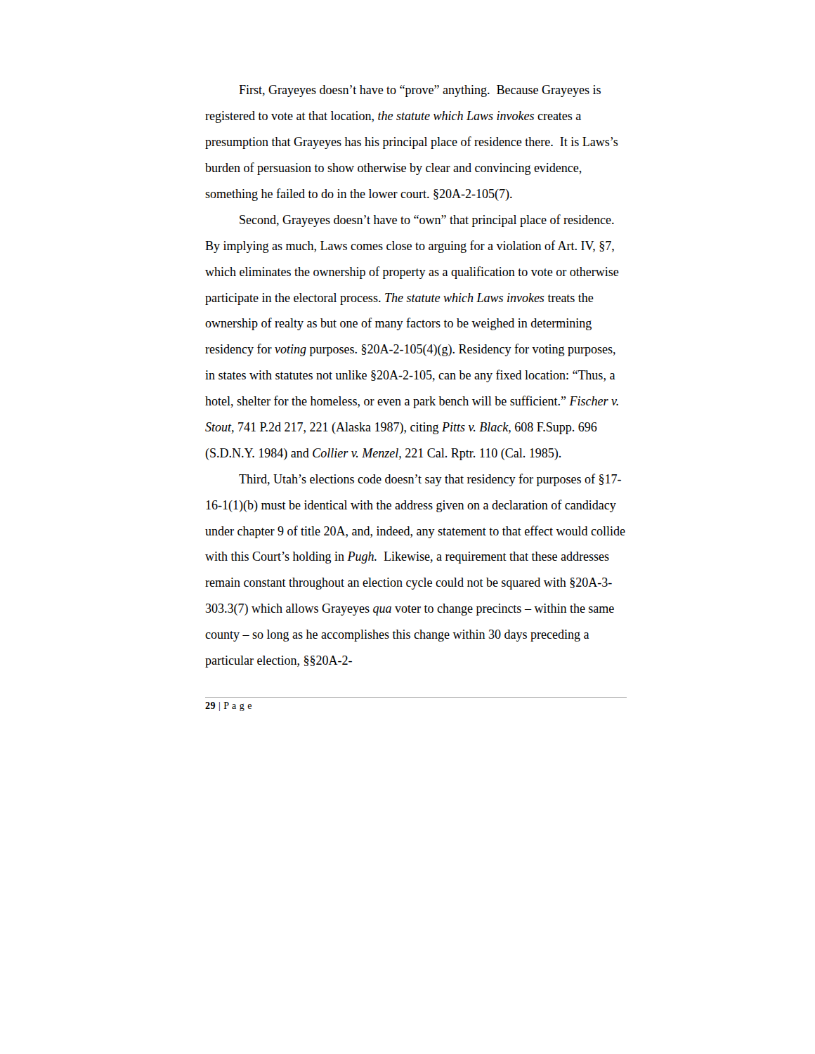First, Grayeyes doesn’t have to “prove” anything. Because Grayeyes is registered to vote at that location, the statute which Laws invokes creates a presumption that Grayeyes has his principal place of residence there. It is Laws’s burden of persuasion to show otherwise by clear and convincing evidence, something he failed to do in the lower court. §20A-2-105(7).
Second, Grayeyes doesn’t have to “own” that principal place of residence. By implying as much, Laws comes close to arguing for a violation of Art. IV, §7, which eliminates the ownership of property as a qualification to vote or otherwise participate in the electoral process. The statute which Laws invokes treats the ownership of realty as but one of many factors to be weighed in determining residency for voting purposes. §20A-2-105(4)(g). Residency for voting purposes, in states with statutes not unlike §20A-2-105, can be any fixed location: “Thus, a hotel, shelter for the homeless, or even a park bench will be sufficient.” Fischer v. Stout, 741 P.2d 217, 221 (Alaska 1987), citing Pitts v. Black, 608 F.Supp. 696 (S.D.N.Y. 1984) and Collier v. Menzel, 221 Cal. Rptr. 110 (Cal. 1985).
Third, Utah’s elections code doesn’t say that residency for purposes of §17-16-1(1)(b) must be identical with the address given on a declaration of candidacy under chapter 9 of title 20A, and, indeed, any statement to that effect would collide with this Court’s holding in Pugh. Likewise, a requirement that these addresses remain constant throughout an election cycle could not be squared with §20A-3-303.3(7) which allows Grayeyes qua voter to change precincts – within the same county – so long as he accomplishes this change within 30 days preceding a particular election, §§20A-2-
29 | P a g e